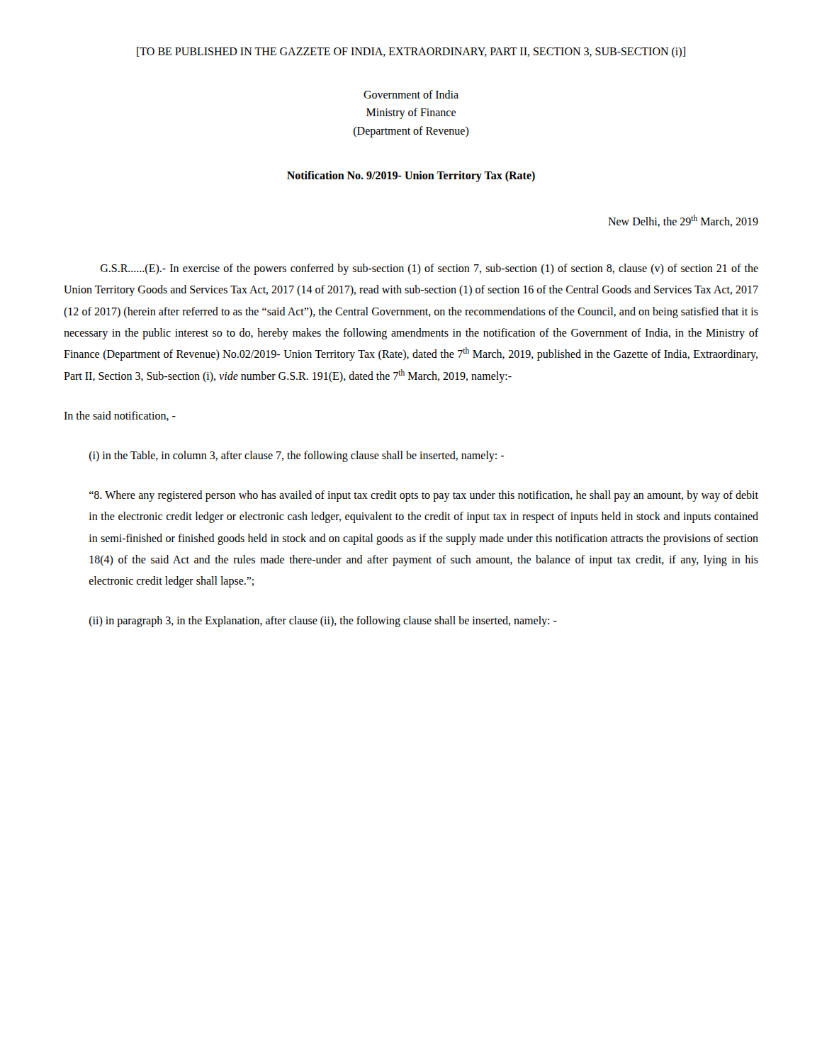[TO BE PUBLISHED IN THE GAZZETE OF INDIA, EXTRAORDINARY, PART II, SECTION 3, SUB-SECTION (i)]
Government of India
Ministry of Finance
(Department of Revenue)
Notification No. 9/2019- Union Territory Tax (Rate)
New Delhi, the 29th March, 2019
G.S.R......(E).- In exercise of the powers conferred by sub-section (1) of section 7, sub-section (1) of section 8, clause (v) of section 21 of the Union Territory Goods and Services Tax Act, 2017 (14 of 2017), read with sub-section (1) of section 16 of the Central Goods and Services Tax Act, 2017 (12 of 2017) (herein after referred to as the “said Act”), the Central Government, on the recommendations of the Council, and on being satisfied that it is necessary in the public interest so to do, hereby makes the following amendments in the notification of the Government of India, in the Ministry of Finance (Department of Revenue) No.02/2019- Union Territory Tax (Rate), dated the 7th March, 2019, published in the Gazette of India, Extraordinary, Part II, Section 3, Sub-section (i), vide number G.S.R. 191(E), dated the 7th March, 2019, namely:-
In the said notification, -
(i) in the Table, in column 3, after clause 7, the following clause shall be inserted, namely: -
“8. Where any registered person who has availed of input tax credit opts to pay tax under this notification, he shall pay an amount, by way of debit in the electronic credit ledger or electronic cash ledger, equivalent to the credit of input tax in respect of inputs held in stock and inputs contained in semi-finished or finished goods held in stock and on capital goods as if the supply made under this notification attracts the provisions of section 18(4) of the said Act and the rules made there-under and after payment of such amount, the balance of input tax credit, if any, lying in his electronic credit ledger shall lapse.”;
(ii) in paragraph 3, in the Explanation, after clause (ii), the following clause shall be inserted, namely: -